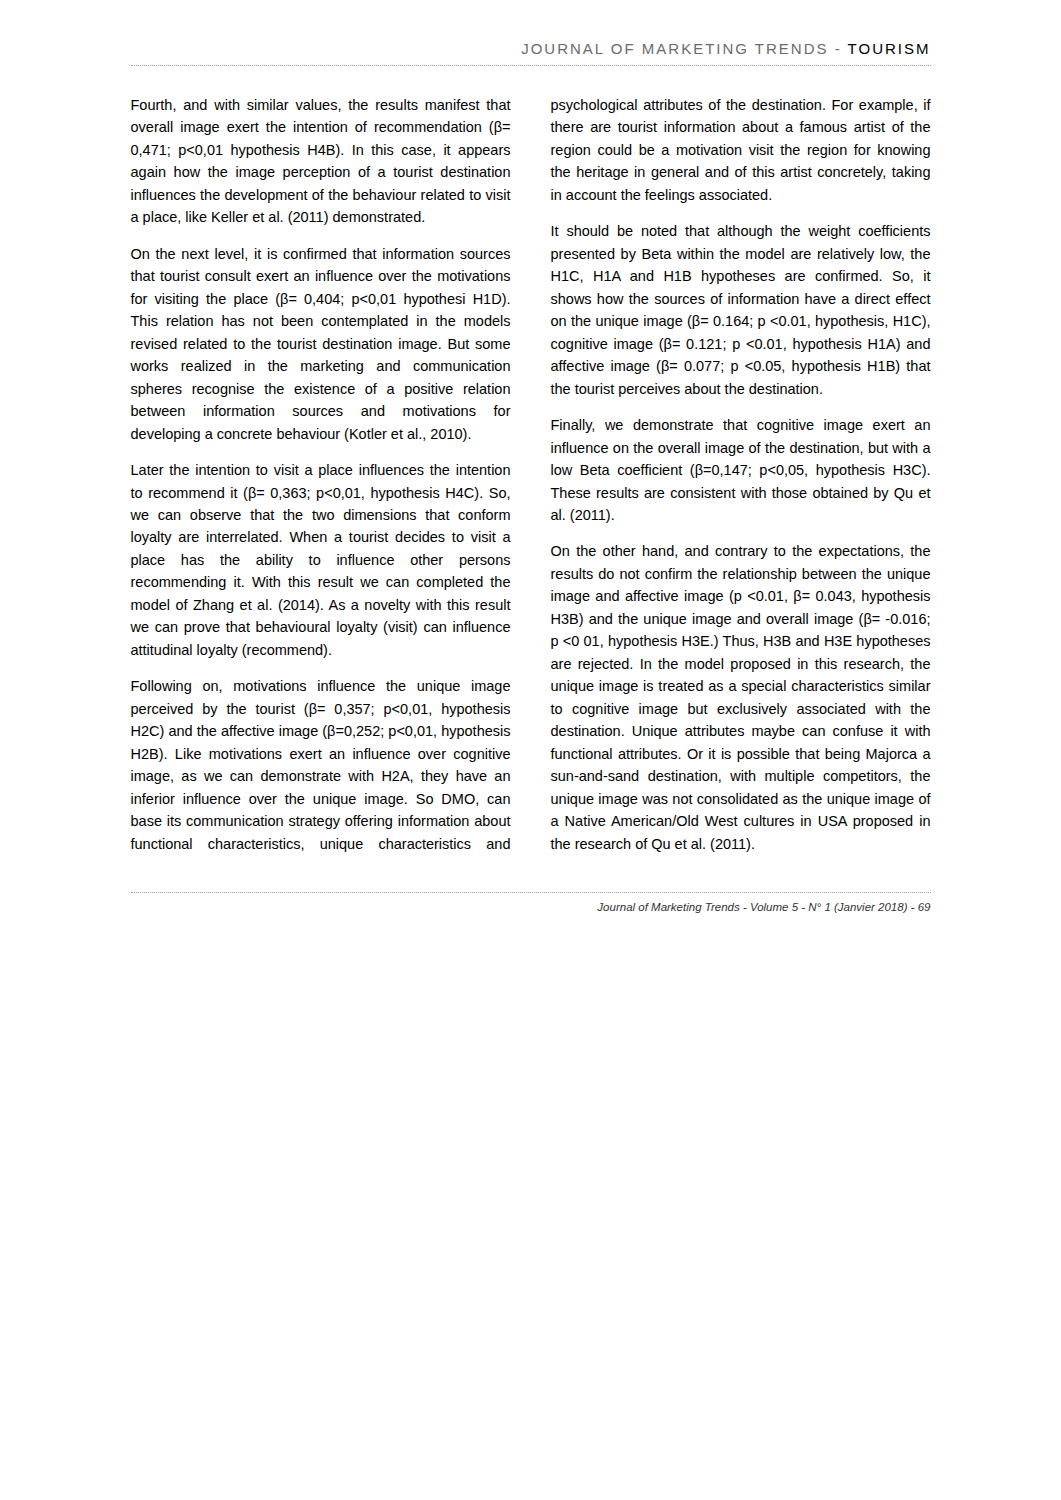JOURNAL OF MARKETING TRENDS - TOURISM
Fourth, and with similar values, the results manifest that overall image exert the intention of recommendation (β= 0,471; p<0,01 hypothesis H4B). In this case, it appears again how the image perception of a tourist destination influences the development of the behaviour related to visit a place, like Keller et al. (2011) demonstrated.
On the next level, it is confirmed that information sources that tourist consult exert an influence over the motivations for visiting the place (β= 0,404; p<0,01 hypothesi H1D). This relation has not been contemplated in the models revised related to the tourist destination image. But some works realized in the marketing and communication spheres recognise the existence of a positive relation between information sources and motivations for developing a concrete behaviour (Kotler et al., 2010).
Later the intention to visit a place influences the intention to recommend it (β= 0,363; p<0,01, hypothesis H4C). So, we can observe that the two dimensions that conform loyalty are interrelated. When a tourist decides to visit a place has the ability to influence other persons recommending it. With this result we can completed the model of Zhang et al. (2014). As a novelty with this result we can prove that behavioural loyalty (visit) can influence attitudinal loyalty (recommend).
Following on, motivations influence the unique image perceived by the tourist (β= 0,357; p<0,01, hypothesis H2C) and the affective image (β=0,252; p<0,01, hypothesis H2B). Like motivations exert an influence over cognitive image, as we can demonstrate with H2A, they have an inferior influence over the unique image. So DMO, can base its communication strategy offering information about functional characteristics, unique characteristics and psychological attributes of the destination. For example, if there are tourist information about a famous artist of the region could be a motivation visit the region for knowing the heritage in general and of this artist concretely, taking in account the feelings associated.
It should be noted that although the weight coefficients presented by Beta within the model are relatively low, the H1C, H1A and H1B hypotheses are confirmed. So, it shows how the sources of information have a direct effect on the unique image (β= 0.164; p <0.01, hypothesis, H1C), cognitive image (β= 0.121; p <0.01, hypothesis H1A) and affective image (β= 0.077; p <0.05, hypothesis H1B) that the tourist perceives about the destination.
Finally, we demonstrate that cognitive image exert an influence on the overall image of the destination, but with a low Beta coefficient (β=0,147; p<0,05, hypothesis H3C). These results are consistent with those obtained by Qu et al. (2011).
On the other hand, and contrary to the expectations, the results do not confirm the relationship between the unique image and affective image (p <0.01, β= 0.043, hypothesis H3B) and the unique image and overall image (β= -0.016; p <0 01, hypothesis H3E.) Thus, H3B and H3E hypotheses are rejected. In the model proposed in this research, the unique image is treated as a special characteristics similar to cognitive image but exclusively associated with the destination. Unique attributes maybe can confuse it with functional attributes. Or it is possible that being Majorca a sun-and-sand destination, with multiple competitors, the unique image was not consolidated as the unique image of a Native American/Old West cultures in USA proposed in the research of Qu et al. (2011).
Journal of Marketing Trends - Volume 5 - N° 1 (Janvier 2018) - 69